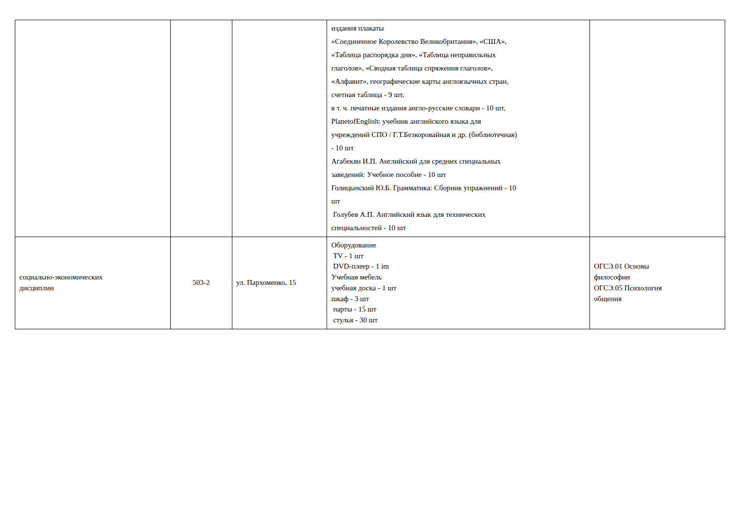| | | | издания плакаты «Соединенное Королевство Великобритания», «США», «Таблица распорядка дня», «Таблица неправильных глаголов», «Сводная таблица спряжения глаголов», «Алфавит», географические карты англоязычных стран, счетная таблица - 9 шт, в т. ч. печатные издания англо-русские словари - 10 шт, PlanetofEnglish: учебник английского языка для учреждений СПО / Г.Т.Безкоровайная и др. (библиотечная) - 10 шт Агабекян И.П. Английский для средних специальных заведений: Учебное пособие - 10 шт Голицынский Ю.Б. Грамматика: Сборник упражнений - 10 шт Голубев А.П. Английский язык для технических специальностей - 10 шт | |
| социально-экономических дисциплин | 503-2 | ул. Пархоменко, 15 | Оборудование TV - 1 шт DVD-плеер - 1 im Учебная мебель учебная доска - 1 шт шкаф - 3 шт парты - 15 шт стулья - 30 шт | ОГСЭ.01 Основы философии ОГСЭ.05 Психология общения |